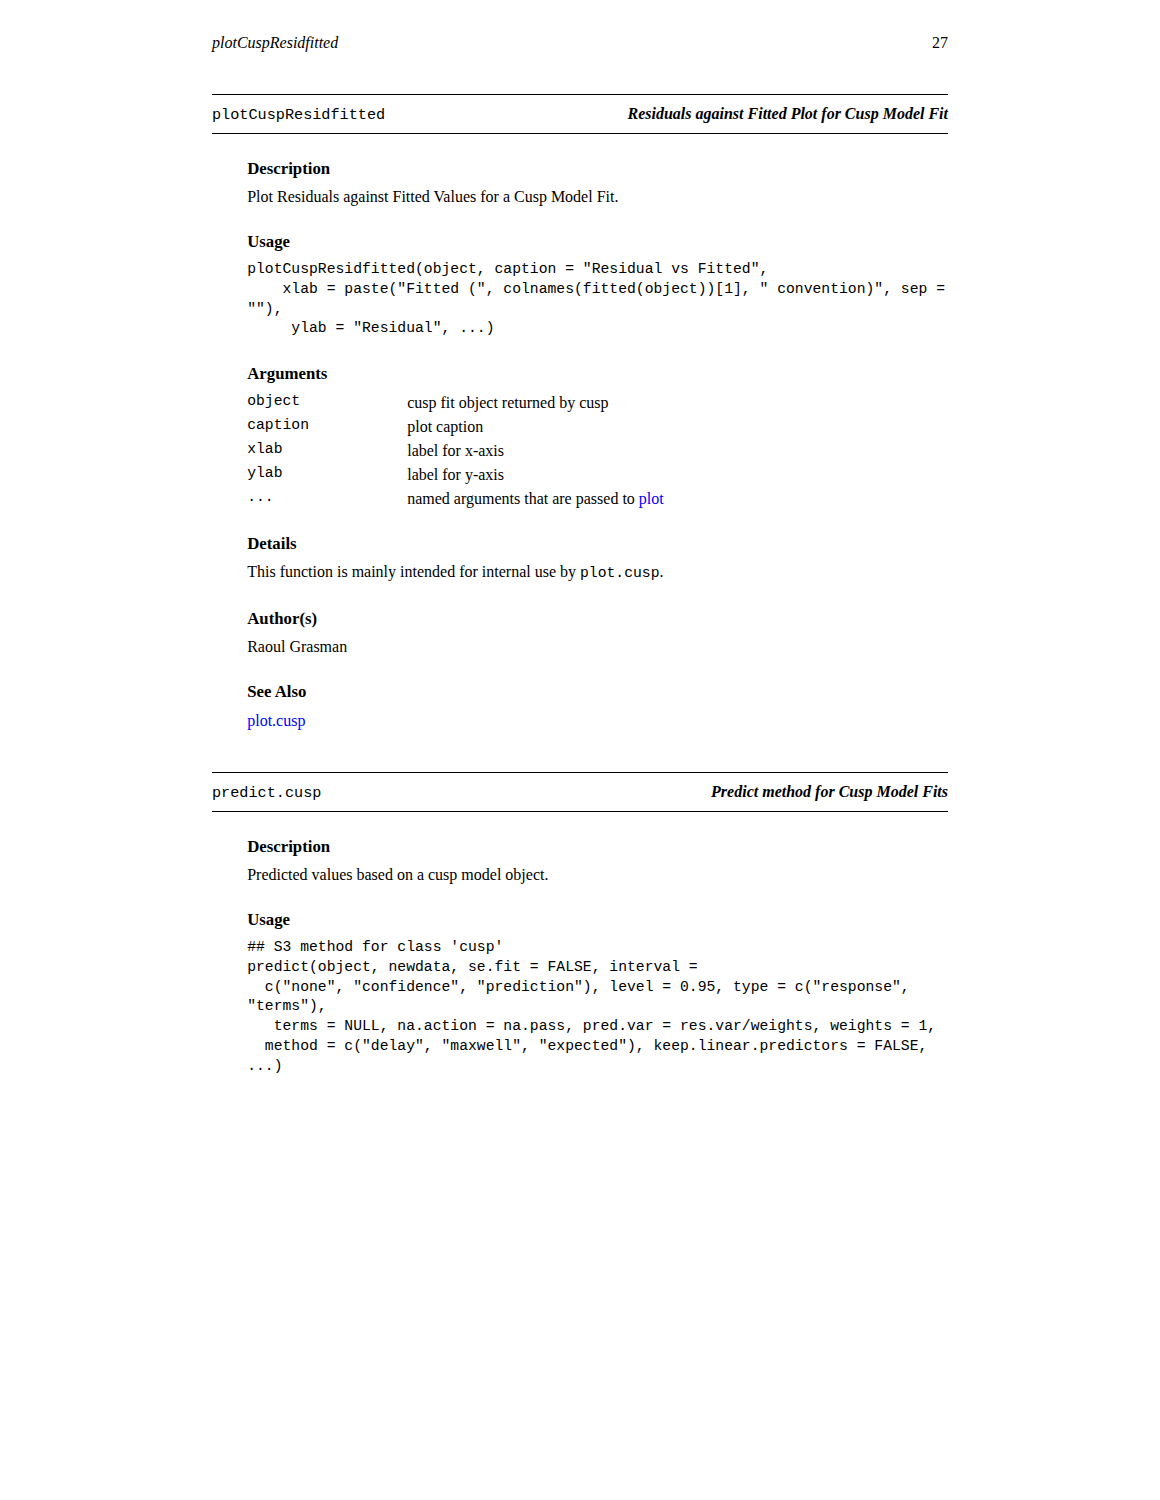plotCuspResidfitted 27
plotCuspResidfitted Residuals against Fitted Plot for Cusp Model Fit
Description
Plot Residuals against Fitted Values for a Cusp Model Fit.
Usage
plotCuspResidfitted(object, caption = "Residual vs Fitted",
    xlab = paste("Fitted (", colnames(fitted(object))[1], " convention)", sep = ""),
     ylab = "Residual", ...)
Arguments
object
cusp fit object returned by cusp
caption
plot caption
xlab
label for x-axis
ylab
label for y-axis
...
named arguments that are passed to plot
Details
This function is mainly intended for internal use by plot.cusp.
Author(s)
Raoul Grasman
See Also
plot.cusp
predict.cusp Predict method for Cusp Model Fits
Description
Predicted values based on a cusp model object.
Usage
## S3 method for class 'cusp'
predict(object, newdata, se.fit = FALSE, interval =
  c("none", "confidence", "prediction"), level = 0.95, type = c("response", "terms"),
   terms = NULL, na.action = na.pass, pred.var = res.var/weights, weights = 1,
  method = c("delay", "maxwell", "expected"), keep.linear.predictors = FALSE, ...)